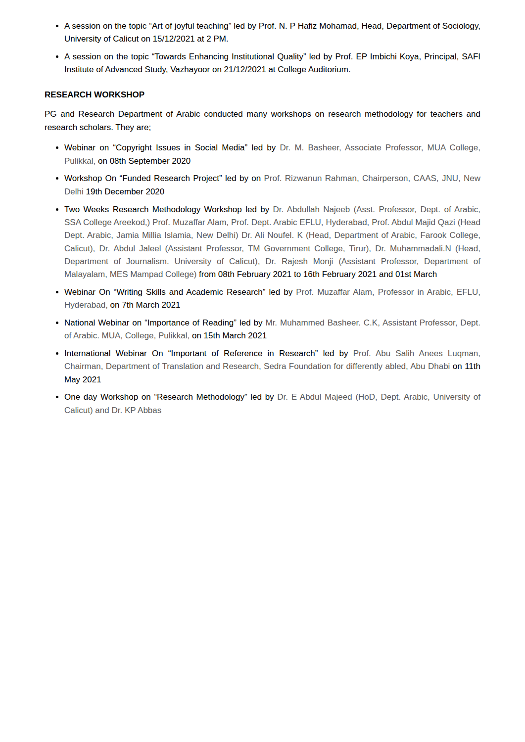A session on the topic “Art of joyful teaching” led by Prof. N. P Hafiz Mohamad, Head, Department of Sociology, University of Calicut on 15/12/2021 at 2 PM.
A session on the topic “Towards Enhancing Institutional Quality” led by Prof. EP Imbichi Koya, Principal, SAFI Institute of Advanced Study, Vazhayoor on 21/12/2021 at College Auditorium.
RESEARCH WORKSHOP
PG and Research Department of Arabic conducted many workshops on research methodology for teachers and research scholars. They are;
Webinar on “Copyright Issues in Social Media” led by Dr. M. Basheer, Associate Professor, MUA College, Pulikkal, on 08th September 2020
Workshop On “Funded Research Project” led by on Prof. Rizwanun Rahman, Chairperson, CAAS, JNU, New Delhi 19th December 2020
Two Weeks Research Methodology Workshop led by Dr. Abdullah Najeeb (Asst. Professor, Dept. of Arabic, SSA College Areekod,) Prof. Muzaffar Alam, Prof. Dept. Arabic EFLU, Hyderabad, Prof. Abdul Majid Qazi (Head Dept. Arabic, Jamia Millia Islamia, New Delhi) Dr. Ali Noufel. K (Head, Department of Arabic, Farook College, Calicut), Dr. Abdul Jaleel (Assistant Professor, TM Government College, Tirur), Dr. Muhammadali.N (Head, Department of Journalism. University of Calicut), Dr. Rajesh Monji (Assistant Professor, Department of Malayalam, MES Mampad College) from 08th February 2021 to 16th February 2021 and 01st March
Webinar On “Writing Skills and Academic Research” led by Prof. Muzaffar Alam, Professor in Arabic, EFLU, Hyderabad, on 7th March 2021
National Webinar on “Importance of Reading” led by Mr. Muhammed Basheer. C.K, Assistant Professor, Dept. of Arabic. MUA, College, Pulikkal, on 15th March 2021
International Webinar On “Important of Reference in Research” led by Prof. Abu Salih Anees Luqman, Chairman, Department of Translation and Research, Sedra Foundation for differently abled, Abu Dhabi on 11th May 2021
One day Workshop on “Research Methodology” led by Dr. E Abdul Majeed (HoD, Dept. Arabic, University of Calicut) and Dr. KP Abbas